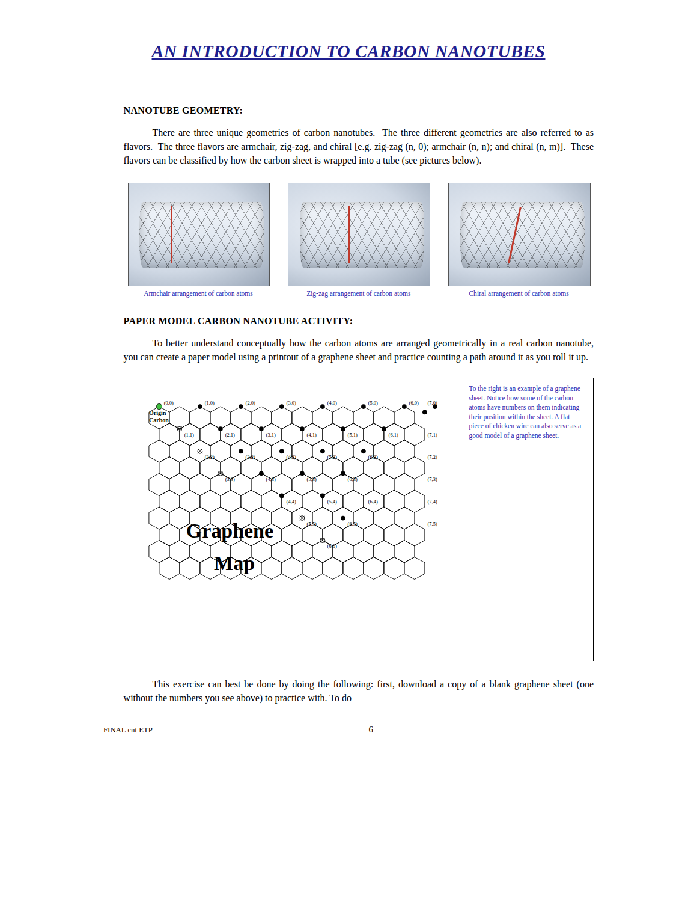AN INTRODUCTION TO CARBON NANOTUBES
NANOTUBE GEOMETRY:
There are three unique geometries of carbon nanotubes. The three different geometries are also referred to as flavors. The three flavors are armchair, zig-zag, and chiral [e.g. zig-zag (n, 0); armchair (n, n); and chiral (n, m)]. These flavors can be classified by how the carbon sheet is wrapped into a tube (see pictures below).
Armchair arrangement of carbon atoms
Zig-zag arrangement of carbon atoms
Chiral arrangement of carbon atoms
PAPER MODEL CARBON NANOTUBE ACTIVITY:
To better understand conceptually how the carbon atoms are arranged geometrically in a real carbon nanotube, you can create a paper model using a printout of a graphene sheet and practice counting a path around it as you roll it up.
(0,0) (1,0) (2,0) (3,0) (4,0) (5,0) (6,0) Origin Carbon (1,1) (2,1) (3,1) (4,1) (5,1) (6,1) (2,2) (3,2) (4,2) (5,2) (6,2) (3,3) (4,3) (5,3) (6,3) (4,4) (5,4) (6,4) (5,5) (6,5) (6,6) (7,0) (7,1) (7,2) (7,3) (7,4) (7,5) Graphene Map
To the right is an example of a graphene sheet. Notice how some of the carbon atoms have numbers on them indicating their position within the sheet. A flat piece of chicken wire can also serve as a good model of a graphene sheet.
This exercise can best be done by doing the following: first, download a copy of a blank graphene sheet (one without the numbers you see above) to practice with. To do
FINAL cnt ETP 6